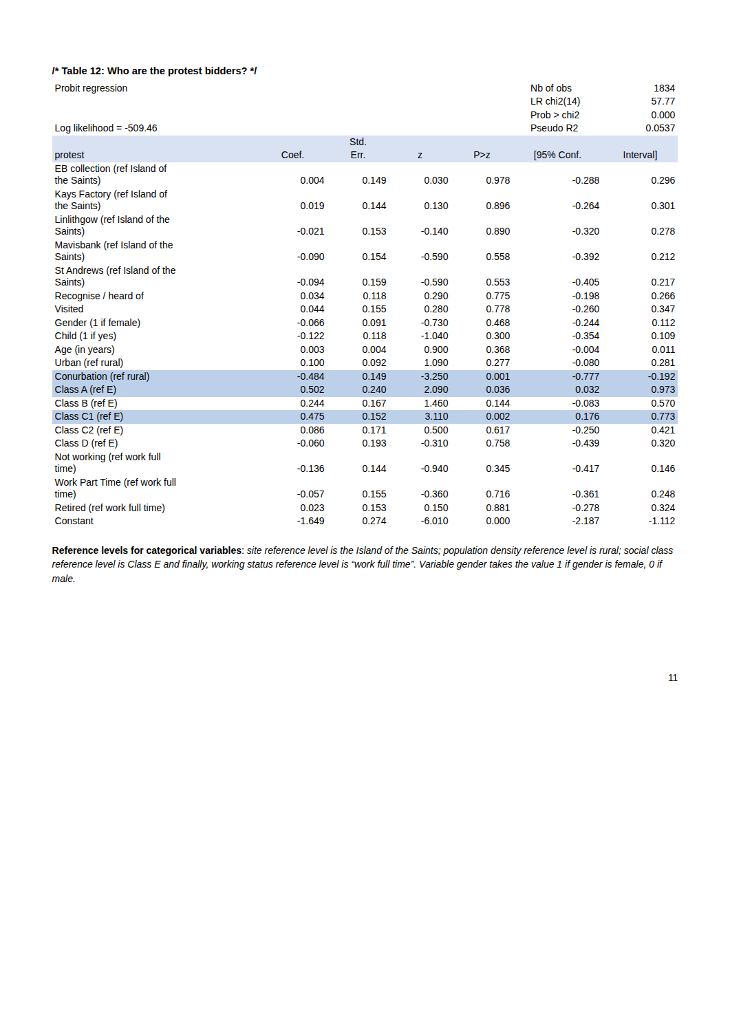/* Table 12: Who are the protest bidders? */
| Probit regression | | | | Nb of obs | 1834 |
| | | | | LR chi2(14) | 57.77 |
| | | | | Prob > chi2 | 0.000 |
| Log likelihood = -509.46 | | | | Pseudo R2 | 0.0537 |
| | | Std. | | | | |
| protest | Coef. | Err. | z | P>z | [95% Conf. | Interval] |
| EB collection (ref Island of the Saints) | 0.004 | 0.149 | 0.030 | 0.978 | -0.288 | 0.296 |
| Kays Factory (ref Island of the Saints) | 0.019 | 0.144 | 0.130 | 0.896 | -0.264 | 0.301 |
| Linlithgow (ref Island of the Saints) | -0.021 | 0.153 | -0.140 | 0.890 | -0.320 | 0.278 |
| Mavisbank (ref Island of the Saints) | -0.090 | 0.154 | -0.590 | 0.558 | -0.392 | 0.212 |
| St Andrews (ref Island of the Saints) | -0.094 | 0.159 | -0.590 | 0.553 | -0.405 | 0.217 |
| Recognise / heard of | 0.034 | 0.118 | 0.290 | 0.775 | -0.198 | 0.266 |
| Visited | 0.044 | 0.155 | 0.280 | 0.778 | -0.260 | 0.347 |
| Gender (1 if female) | -0.066 | 0.091 | -0.730 | 0.468 | -0.244 | 0.112 |
| Child (1 if yes) | -0.122 | 0.118 | -1.040 | 0.300 | -0.354 | 0.109 |
| Age (in years) | 0.003 | 0.004 | 0.900 | 0.368 | -0.004 | 0.011 |
| Urban (ref rural) | 0.100 | 0.092 | 1.090 | 0.277 | -0.080 | 0.281 |
| Conurbation (ref rural) | -0.484 | 0.149 | -3.250 | 0.001 | -0.777 | -0.192 |
| Class A (ref E) | 0.502 | 0.240 | 2.090 | 0.036 | 0.032 | 0.973 |
| Class B (ref E) | 0.244 | 0.167 | 1.460 | 0.144 | -0.083 | 0.570 |
| Class C1 (ref E) | 0.475 | 0.152 | 3.110 | 0.002 | 0.176 | 0.773 |
| Class C2 (ref E) | 0.086 | 0.171 | 0.500 | 0.617 | -0.250 | 0.421 |
| Class D (ref E) | -0.060 | 0.193 | -0.310 | 0.758 | -0.439 | 0.320 |
| Not working (ref work full time) | -0.136 | 0.144 | -0.940 | 0.345 | -0.417 | 0.146 |
| Work Part Time (ref work full time) | -0.057 | 0.155 | -0.360 | 0.716 | -0.361 | 0.248 |
| Retired (ref work full time) | 0.023 | 0.153 | 0.150 | 0.881 | -0.278 | 0.324 |
| Constant | -1.649 | 0.274 | -6.010 | 0.000 | -2.187 | -1.112 |
Reference levels for categorical variables: site reference level is the Island of the Saints; population density reference level is rural; social class reference level is Class E and finally, working status reference level is “work full time”. Variable gender takes the value 1 if gender is female, 0 if male.
11